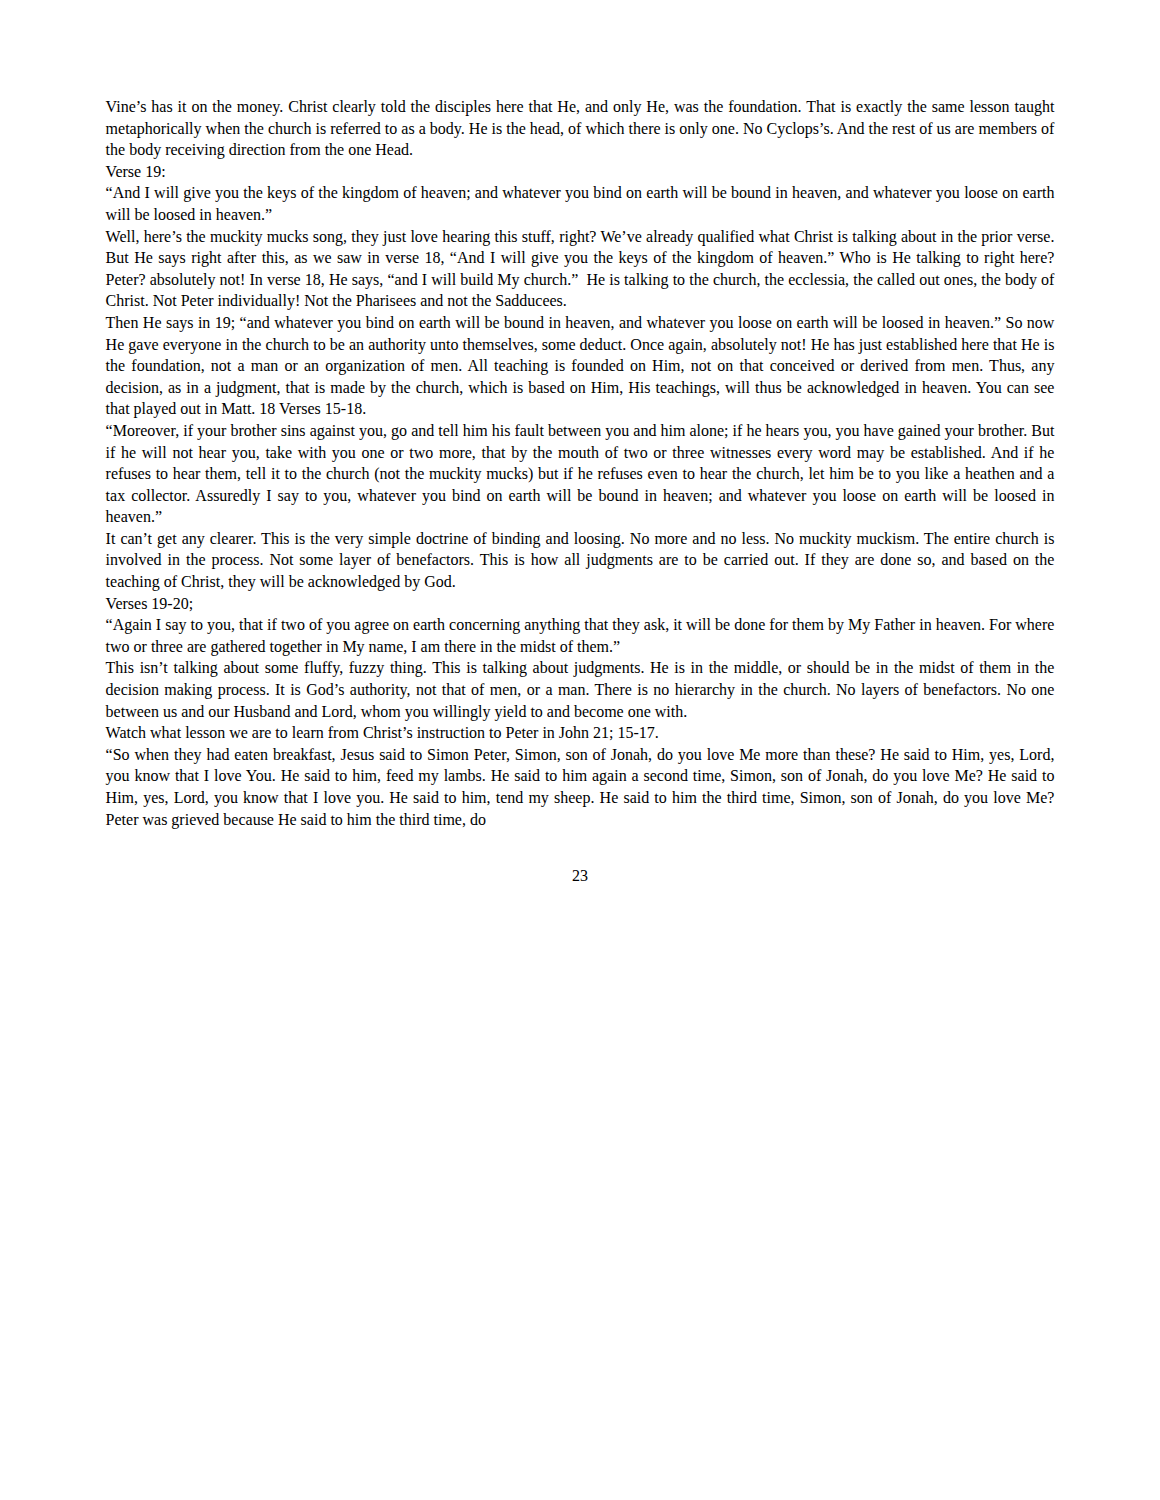Vine’s has it on the money. Christ clearly told the disciples here that He, and only He, was the foundation. That is exactly the same lesson taught metaphorically when the church is referred to as a body. He is the head, of which there is only one. No Cyclops’s. And the rest of us are members of the body receiving direction from the one Head.
Verse 19:
“And I will give you the keys of the kingdom of heaven; and whatever you bind on earth will be bound in heaven, and whatever you loose on earth will be loosed in heaven.”
Well, here’s the muckity mucks song, they just love hearing this stuff, right? We’ve already qualified what Christ is talking about in the prior verse. But He says right after this, as we saw in verse 18, “And I will give you the keys of the kingdom of heaven.” Who is He talking to right here? Peter? absolutely not! In verse 18, He says, “and I will build My church.” He is talking to the church, the ecclessia, the called out ones, the body of Christ. Not Peter individually! Not the Pharisees and not the Sadducees.
Then He says in 19; “and whatever you bind on earth will be bound in heaven, and whatever you loose on earth will be loosed in heaven.” So now He gave everyone in the church to be an authority unto themselves, some deduct. Once again, absolutely not! He has just established here that He is the foundation, not a man or an organization of men. All teaching is founded on Him, not on that conceived or derived from men. Thus, any decision, as in a judgment, that is made by the church, which is based on Him, His teachings, will thus be acknowledged in heaven. You can see that played out in Matt. 18 Verses 15-18.
“Moreover, if your brother sins against you, go and tell him his fault between you and him alone; if he hears you, you have gained your brother. But if he will not hear you, take with you one or two more, that by the mouth of two or three witnesses every word may be established. And if he refuses to hear them, tell it to the church (not the muckity mucks) but if he refuses even to hear the church, let him be to you like a heathen and a tax collector. Assuredly I say to you, whatever you bind on earth will be bound in heaven; and whatever you loose on earth will be loosed in heaven.”
It can’t get any clearer. This is the very simple doctrine of binding and loosing. No more and no less. No muckity muckism. The entire church is involved in the process. Not some layer of benefactors. This is how all judgments are to be carried out. If they are done so, and based on the teaching of Christ, they will be acknowledged by God.
Verses 19-20;
“Again I say to you, that if two of you agree on earth concerning anything that they ask, it will be done for them by My Father in heaven. For where two or three are gathered together in My name, I am there in the midst of them.”
This isn’t talking about some fluffy, fuzzy thing. This is talking about judgments. He is in the middle, or should be in the midst of them in the decision making process. It is God’s authority, not that of men, or a man. There is no hierarchy in the church. No layers of benefactors. No one between us and our Husband and Lord, whom you willingly yield to and become one with.
Watch what lesson we are to learn from Christ’s instruction to Peter in John 21; 15-17.
“So when they had eaten breakfast, Jesus said to Simon Peter, Simon, son of Jonah, do you love Me more than these? He said to Him, yes, Lord, you know that I love You. He said to him, feed my lambs. He said to him again a second time, Simon, son of Jonah, do you love Me? He said to Him, yes, Lord, you know that I love you. He said to him, tend my sheep. He said to him the third time, Simon, son of Jonah, do you love Me? Peter was grieved because He said to him the third time, do
23